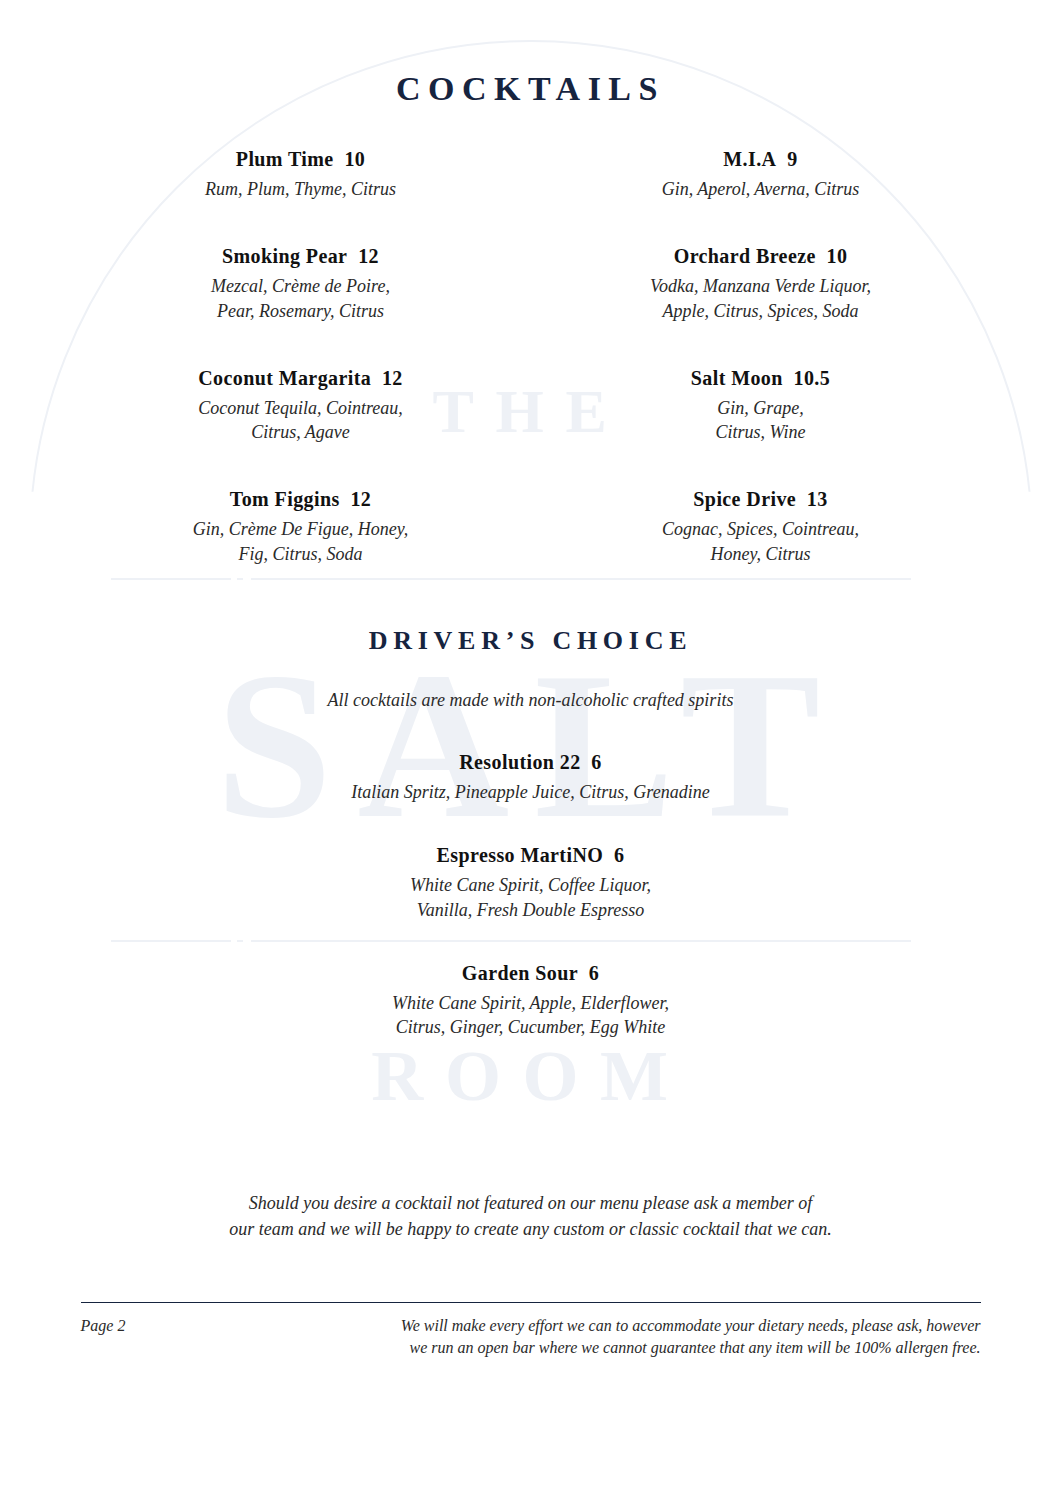THE
SALT
ROOM
COCKTAILS
Plum Time 10
Rum, Plum, Thyme, Citrus
M.I.A 9
Gin, Aperol, Averna, Citrus
Smoking Pear 12
Mezcal, Crème de Poire,
Pear, Rosemary, Citrus
Orchard Breeze 10
Vodka, Manzana Verde Liquor,
Apple, Citrus, Spices, Soda
Coconut Margarita 12
Coconut Tequila, Cointreau,
Citrus, Agave
Salt Moon 10.5
Gin, Grape,
Citrus, Wine
Tom Figgins 12
Gin, Crème De Figue, Honey,
Fig, Citrus, Soda
Spice Drive 13
Cognac, Spices, Cointreau,
Honey, Citrus
DRIVER’S CHOICE
All cocktails are made with non-alcoholic crafted spirits
Resolution 22 6
Italian Spritz, Pineapple Juice, Citrus, Grenadine
Espresso MartiNO 6
White Cane Spirit, Coffee Liquor,
Vanilla, Fresh Double Espresso
Garden Sour 6
White Cane Spirit, Apple, Elderflower,
Citrus, Ginger, Cucumber, Egg White
Should you desire a cocktail not featured on our menu please ask a member of
our team and we will be happy to create any custom or classic cocktail that we can.
Page 2
We will make every effort we can to accommodate your dietary needs, please ask, however
we run an open bar where we cannot guarantee that any item will be 100% allergen free.